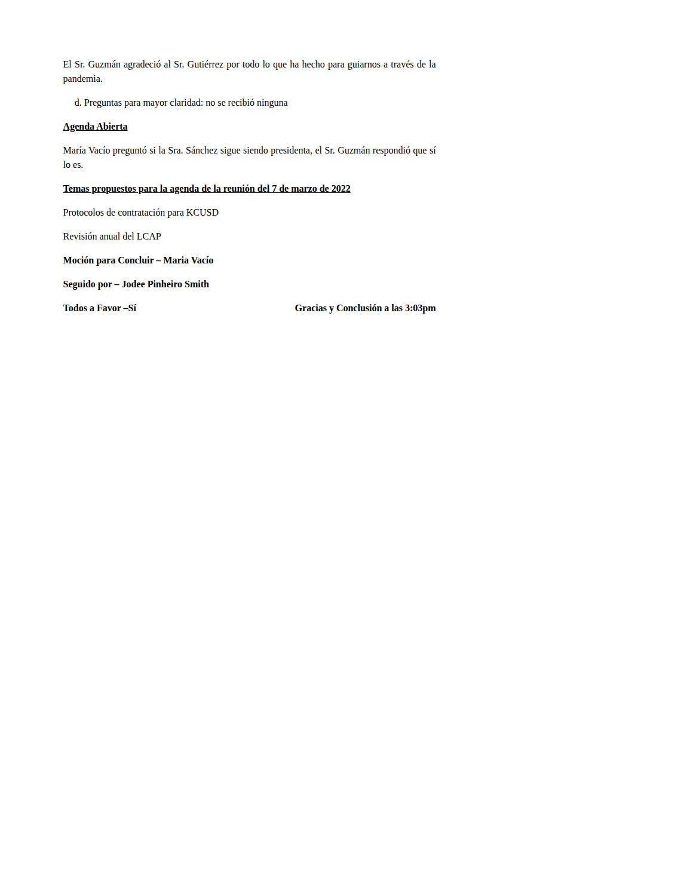El Sr. Guzmán agradeció al Sr. Gutiérrez por todo lo que ha hecho para guiarnos a través de la pandemia.
Preguntas para mayor claridad: no se recibió ninguna
Agenda Abierta
María Vacío preguntó si la Sra. Sánchez sigue siendo presidenta, el Sr. Guzmán respondió que sí lo es.
Temas propuestos para la agenda de la reunión del 7 de marzo de 2022
Protocolos de contratación para KCUSD
Revisión anual del LCAP
Moción para Concluir – Maria Vacío
Seguido por – Jodee Pinheiro Smith
Todos a Favor –Sí Gracias y Conclusión a las 3:03pm